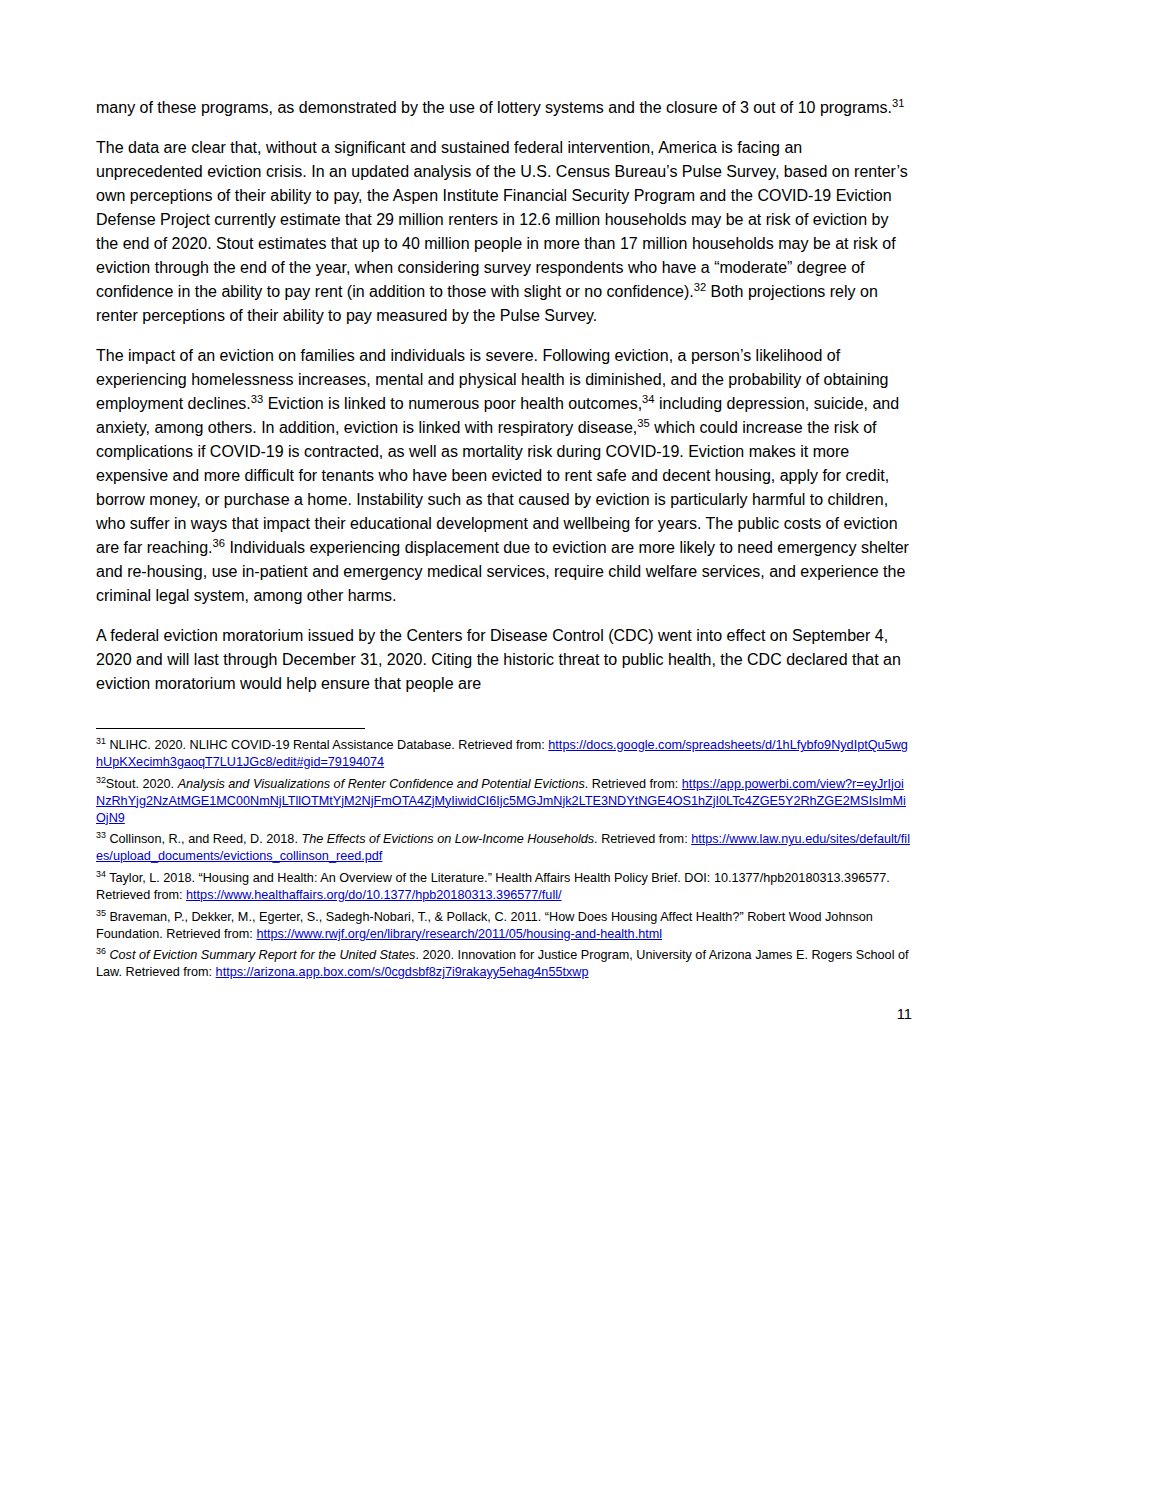many of these programs, as demonstrated by the use of lottery systems and the closure of 3 out of 10 programs.31
The data are clear that, without a significant and sustained federal intervention, America is facing an unprecedented eviction crisis. In an updated analysis of the U.S. Census Bureau’s Pulse Survey, based on renter’s own perceptions of their ability to pay, the Aspen Institute Financial Security Program and the COVID-19 Eviction Defense Project currently estimate that 29 million renters in 12.6 million households may be at risk of eviction by the end of 2020. Stout estimates that up to 40 million people in more than 17 million households may be at risk of eviction through the end of the year, when considering survey respondents who have a “moderate” degree of confidence in the ability to pay rent (in addition to those with slight or no confidence).32 Both projections rely on renter perceptions of their ability to pay measured by the Pulse Survey.
The impact of an eviction on families and individuals is severe. Following eviction, a person’s likelihood of experiencing homelessness increases, mental and physical health is diminished, and the probability of obtaining employment declines.33 Eviction is linked to numerous poor health outcomes,34 including depression, suicide, and anxiety, among others. In addition, eviction is linked with respiratory disease,35 which could increase the risk of complications if COVID-19 is contracted, as well as mortality risk during COVID-19. Eviction makes it more expensive and more difficult for tenants who have been evicted to rent safe and decent housing, apply for credit, borrow money, or purchase a home. Instability such as that caused by eviction is particularly harmful to children, who suffer in ways that impact their educational development and wellbeing for years. The public costs of eviction are far reaching.36 Individuals experiencing displacement due to eviction are more likely to need emergency shelter and re-housing, use in-patient and emergency medical services, require child welfare services, and experience the criminal legal system, among other harms.
A federal eviction moratorium issued by the Centers for Disease Control (CDC) went into effect on September 4, 2020 and will last through December 31, 2020. Citing the historic threat to public health, the CDC declared that an eviction moratorium would help ensure that people are
31 NLIHC. 2020. NLIHC COVID-19 Rental Assistance Database. Retrieved from: https://docs.google.com/spreadsheets/d/1hLfybfo9NydIptQu5wghUpKXecimh3gaoqT7LU1JGc8/edit#gid=79194074
32Stout. 2020. Analysis and Visualizations of Renter Confidence and Potential Evictions. Retrieved from: https://app.powerbi.com/view?r=eyJrIjoiNzRhYjg2NzAtMGE1MC00NmNjLTllOTMtYjM2NjFmOTA4ZjMyIiwidCI6Ijc5MGJmNjk2LTE3NDYtNGE4OS1hZjI0LTc4ZGE5Y2RhZGE2MSIsImMiOjN9
33 Collinson, R., and Reed, D. 2018. The Effects of Evictions on Low-Income Households. Retrieved from: https://www.law.nyu.edu/sites/default/files/upload_documents/evictions_collinson_reed.pdf
34 Taylor, L. 2018. “Housing and Health: An Overview of the Literature.” Health Affairs Health Policy Brief. DOI: 10.1377/hpb20180313.396577. Retrieved from: https://www.healthaffairs.org/do/10.1377/hpb20180313.396577/full/
35 Braveman, P., Dekker, M., Egerter, S., Sadegh-Nobari, T., & Pollack, C. 2011. “How Does Housing Affect Health?” Robert Wood Johnson Foundation. Retrieved from: https://www.rwjf.org/en/library/research/2011/05/housing-and-health.html
36 Cost of Eviction Summary Report for the United States. 2020. Innovation for Justice Program, University of Arizona James E. Rogers School of Law. Retrieved from: https://arizona.app.box.com/s/0cgdsbf8zj7i9rakayy5ehag4n55txwp
11